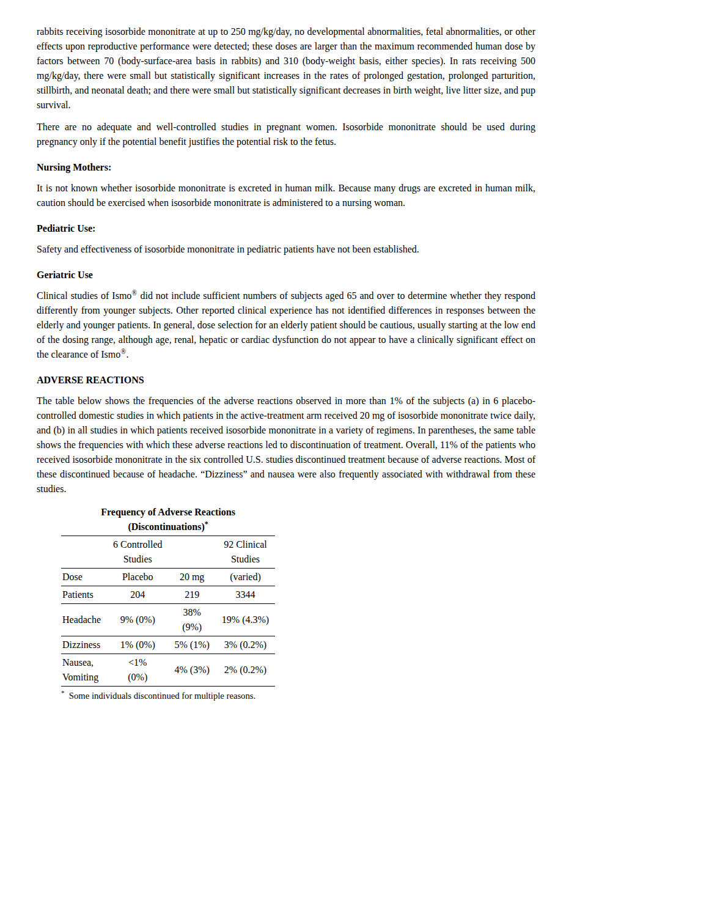rabbits receiving isosorbide mononitrate at up to 250 mg/kg/day, no developmental abnormalities, fetal abnormalities, or other effects upon reproductive performance were detected; these doses are larger than the maximum recommended human dose by factors between 70 (body-surface-area basis in rabbits) and 310 (body-weight basis, either species). In rats receiving 500 mg/kg/day, there were small but statistically significant increases in the rates of prolonged gestation, prolonged parturition, stillbirth, and neonatal death; and there were small but statistically significant decreases in birth weight, live litter size, and pup survival.
There are no adequate and well-controlled studies in pregnant women. Isosorbide mononitrate should be used during pregnancy only if the potential benefit justifies the potential risk to the fetus.
Nursing Mothers:
It is not known whether isosorbide mononitrate is excreted in human milk. Because many drugs are excreted in human milk, caution should be exercised when isosorbide mononitrate is administered to a nursing woman.
Pediatric Use:
Safety and effectiveness of isosorbide mononitrate in pediatric patients have not been established.
Geriatric Use
Clinical studies of Ismo® did not include sufficient numbers of subjects aged 65 and over to determine whether they respond differently from younger subjects. Other reported clinical experience has not identified differences in responses between the elderly and younger patients. In general, dose selection for an elderly patient should be cautious, usually starting at the low end of the dosing range, although age, renal, hepatic or cardiac dysfunction do not appear to have a clinically significant effect on the clearance of Ismo®.
ADVERSE REACTIONS
The table below shows the frequencies of the adverse reactions observed in more than 1% of the subjects (a) in 6 placebo-controlled domestic studies in which patients in the active-treatment arm received 20 mg of isosorbide mononitrate twice daily, and (b) in all studies in which patients received isosorbide mononitrate in a variety of regimens. In parentheses, the same table shows the frequencies with which these adverse reactions led to discontinuation of treatment. Overall, 11% of the patients who received isosorbide mononitrate in the six controlled U.S. studies discontinued treatment because of adverse reactions. Most of these discontinued because of headache. “Dizziness” and nausea were also frequently associated with withdrawal from these studies.
Frequency of Adverse Reactions (Discontinuations) *
| | 6 Controlled Studies | | 92 Clinical Studies |
| Dose | Placebo | 20 mg | (varied) |
| Patients | 204 | 219 | 3344 |
| Headache | 9% (0%) | 38% (9%) | 19% (4.3%) |
| Dizziness | 1% (0%) | 5% (1%) | 3% (0.2%) |
| Nausea, Vomiting | <1% (0%) | 4% (3%) | 2% (0.2%) |
* Some individuals discontinued for multiple reasons.